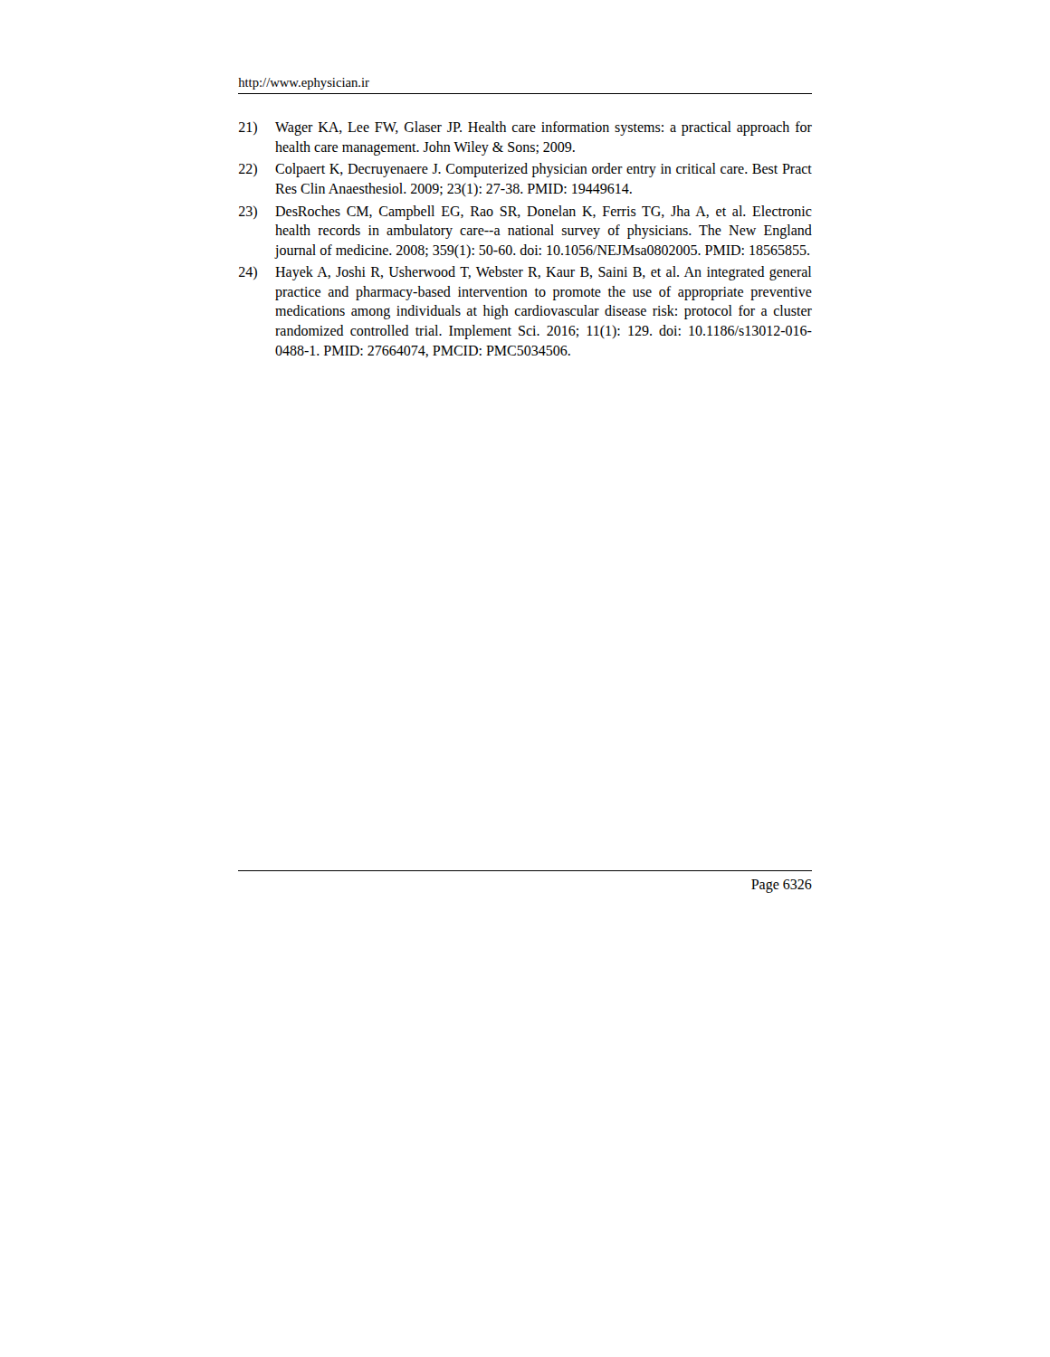http://www.ephysician.ir
21) Wager KA, Lee FW, Glaser JP. Health care information systems: a practical approach for health care management. John Wiley & Sons; 2009.
22) Colpaert K, Decruyenaere J. Computerized physician order entry in critical care. Best Pract Res Clin Anaesthesiol. 2009; 23(1): 27-38. PMID: 19449614.
23) DesRoches CM, Campbell EG, Rao SR, Donelan K, Ferris TG, Jha A, et al. Electronic health records in ambulatory care--a national survey of physicians. The New England journal of medicine. 2008; 359(1): 50-60. doi: 10.1056/NEJMsa0802005. PMID: 18565855.
24) Hayek A, Joshi R, Usherwood T, Webster R, Kaur B, Saini B, et al. An integrated general practice and pharmacy-based intervention to promote the use of appropriate preventive medications among individuals at high cardiovascular disease risk: protocol for a cluster randomized controlled trial. Implement Sci. 2016; 11(1): 129. doi: 10.1186/s13012-016-0488-1. PMID: 27664074, PMCID: PMC5034506.
Page 6326